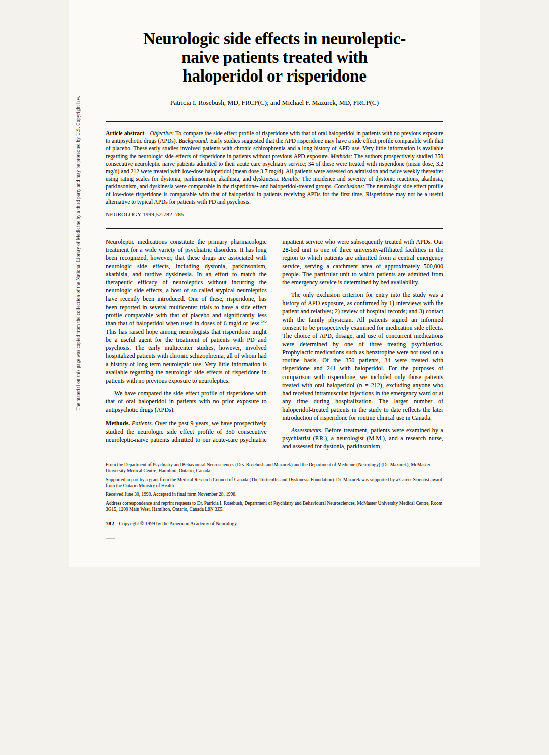The material on this page was copied from the collection of the National Library of Medicine by a third party and may be protected by U.S. Copyright law.
Neurologic side effects in neuroleptic-
naive patients treated with
haloperidol or risperidone
Patricia I. Rosebush, MD, FRCP(C); and Michael F. Mazurek, MD, FRCP(C)
Article abstract—Objective: To compare the side effect profile of risperidone with that of oral haloperidol in patients with no previous exposure to antipsychotic drugs (APDs). Background: Early studies suggested that the APD risperidone may have a side effect profile comparable with that of placebo. These early studies involved patients with chronic schizophrenia and a long history of APD use. Very little information is available regarding the neurologic side effects of risperidone in patients without previous APD exposure. Methods: The authors prospectively studied 350 consecutive neuroleptic-naive patients admitted to their acute-care psychiatry service; 34 of these were treated with risperidone (mean dose, 3.2 mg/d) and 212 were treated with low-dose haloperidol (mean dose 3.7 mg/d). All patients were assessed on admission and twice weekly thereafter using rating scales for dystonia, parkinsonism, akathisia, and dyskinesia. Results: The incidence and severity of dystonic reactions, akathisia, parkinsonism, and dyskinesia were comparable in the risperidone- and haloperidol-treated groups. Conclusions: The neurologic side effect profile of low-dose risperidone is comparable with that of haloperidol in patients receiving APDs for the first time. Risperidone may not be a useful alternative to typical APDs for patients with PD and psychosis.
NEUROLOGY 1999;52:782–785
Neuroleptic medications constitute the primary pharmacologic treatment for a wide variety of psychiatric disorders. It has long been recognized, however, that these drugs are associated with neurologic side effects, including dystonia, parkinsonism, akathisia, and tardive dyskinesia. In an effort to match the therapeutic efficacy of neuroleptics without incurring the neurologic side effects, a host of so-called atypical neuroleptics have recently been introduced. One of these, risperidone, has been reported in several multicenter trials to have a side effect profile comparable with that of placebo and significantly less than that of haloperidol when used in doses of 6 mg/d or less.1-5 This has raised hope among neurologists that risperidone might be a useful agent for the treatment of patients with PD and psychosis. The early multicenter studies, however, involved hospitalized patients with chronic schizophrenia, all of whom had a history of long-term neuroleptic use. Very little information is available regarding the neurologic side effects of risperidone in patients with no previous exposure to neuroleptics.
We have compared the side effect profile of risperidone with that of oral haloperidol in patients with no prior exposure to antipsychotic drugs (APDs).
Methods. Patients. Over the past 9 years, we have prospectively studied the neurologic side effect profile of 350 consecutive neuroleptic-naive patients admitted to our acute-care psychiatric inpatient service who were subsequently treated with APDs. Our 28-bed unit is one of three university-affiliated facilities in the region to which patients are admitted from a central emergency service, serving a catchment area of approximately 500,000 people. The particular unit to which patients are admitted from the emergency service is determined by bed availability.
The only exclusion criterion for entry into the study was a history of APD exposure, as confirmed by 1) interviews with the patient and relatives; 2) review of hospital records; and 3) contact with the family physician. All patients signed an informed consent to be prospectively examined for medication side effects. The choice of APD, dosage, and use of concurrent medications were determined by one of three treating psychiatrists. Prophylactic medications such as benztropine were not used on a routine basis. Of the 350 patients, 34 were treated with risperidone and 241 with haloperidol. For the purposes of comparison with risperidone, we included only those patients treated with oral haloperidol (n = 212), excluding anyone who had received intramuscular injections in the emergency ward or at any time during hospitalization. The larger number of haloperidol-treated patients in the study to date reflects the later introduction of risperidone for routine clinical use in Canada.
Assessments. Before treatment, patients were examined by a psychiatrist (P.R.), a neurologist (M.M.), and a research nurse, and assessed for dystonia, parkinsonism,
From the Department of Psychiatry and Behavioural Neurosciences (Drs. Rosebush and Mazurek) and the Department of Medicine (Neurology) (Dr. Mazurek), McMaster University Medical Centre, Hamilton, Ontario, Canada.
Supported in part by a grant from the Medical Research Council of Canada (The Torticollis and Dyskinesia Foundation). Dr. Mazurek was supported by a Career Scientist award from the Ontario Ministry of Health.
Received June 30, 1998. Accepted in final form November 28, 1998.
Address correspondence and reprint requests to Dr. Patricia I. Rosebush, Department of Psychiatry and Behavioural Neurosciences, McMaster University Medical Centre, Room 3G15, 1200 Main West, Hamilton, Ontario, Canada L8N 3Z5.
782 Copyright © 1999 by the American Academy of Neurology
—